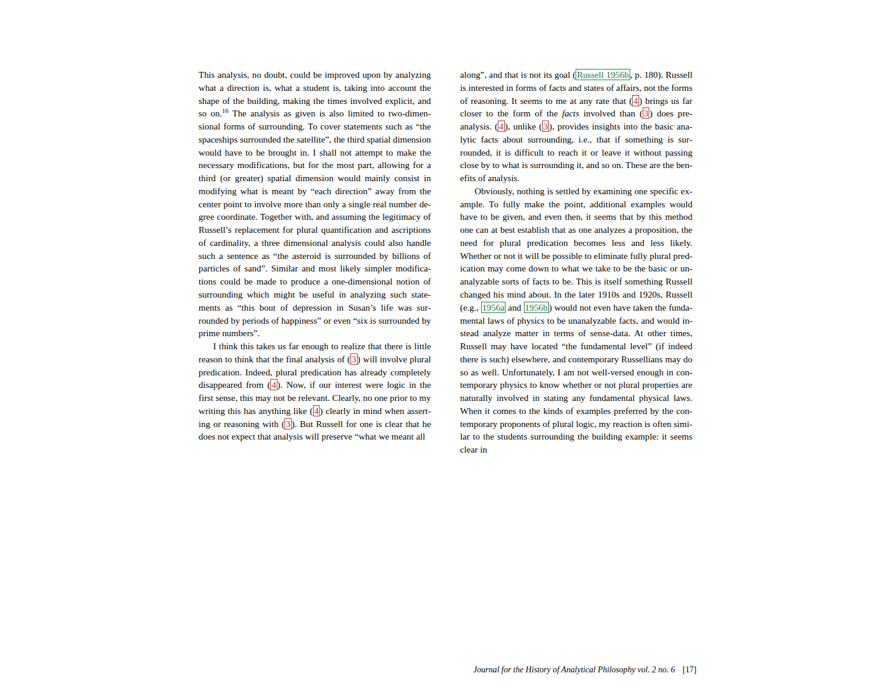This analysis, no doubt, could be improved upon by analyzing what a direction is, what a student is, taking into account the shape of the building, making the times involved explicit, and so on.16 The analysis as given is also limited to two-dimensional forms of surrounding. To cover statements such as “the spaceships surrounded the satellite”, the third spatial dimension would have to be brought in. I shall not attempt to make the necessary modifications, but for the most part, allowing for a third (or greater) spatial dimension would mainly consist in modifying what is meant by “each direction” away from the center point to involve more than only a single real number degree coordinate. Together with, and assuming the legitimacy of Russell’s replacement for plural quantification and ascriptions of cardinality, a three dimensional analysis could also handle such a sentence as “the asteroid is surrounded by billions of particles of sand”. Similar and most likely simpler modifications could be made to produce a one-dimensional notion of surrounding which might be useful in analyzing such statements as “this bout of depression in Susan’s life was surrounded by periods of happiness” or even “six is surrounded by prime numbers”.
I think this takes us far enough to realize that there is little reason to think that the final analysis of (3) will involve plural predication. Indeed, plural predication has already completely disappeared from (4). Now, if our interest were logic in the first sense, this may not be relevant. Clearly, no one prior to my writing this has anything like (4) clearly in mind when asserting or reasoning with (3). But Russell for one is clear that he does not expect that analysis will preserve “what we meant all
along”, and that is not its goal (Russell 1956b, p. 180). Russell is interested in forms of facts and states of affairs, not the forms of reasoning. It seems to me at any rate that (4) brings us far closer to the form of the facts involved than (3) does pre-analysis. (4), unlike (3), provides insights into the basic analytic facts about surrounding, i.e., that if something is surrounded, it is difficult to reach it or leave it without passing close by to what is surrounding it, and so on. These are the benefits of analysis.
Obviously, nothing is settled by examining one specific example. To fully make the point, additional examples would have to be given, and even then, it seems that by this method one can at best establish that as one analyzes a proposition, the need for plural predication becomes less and less likely. Whether or not it will be possible to eliminate fully plural predication may come down to what we take to be the basic or unanalyzable sorts of facts to be. This is itself something Russell changed his mind about. In the later 1910s and 1920s, Russell (e.g., 1956a and 1956b) would not even have taken the fundamental laws of physics to be unanalyzable facts, and would instead analyze matter in terms of sense-data. At other times, Russell may have located “the fundamental level” (if indeed there is such) elsewhere, and contemporary Russellians may do so as well. Unfortunately, I am not well-versed enough in contemporary physics to know whether or not plural properties are naturally involved in stating any fundamental physical laws. When it comes to the kinds of examples preferred by the contemporary proponents of plural logic, my reaction is often similar to the students surrounding the building example: it seems clear in
Journal for the History of Analytical Philosophy vol. 2 no. 6[17]